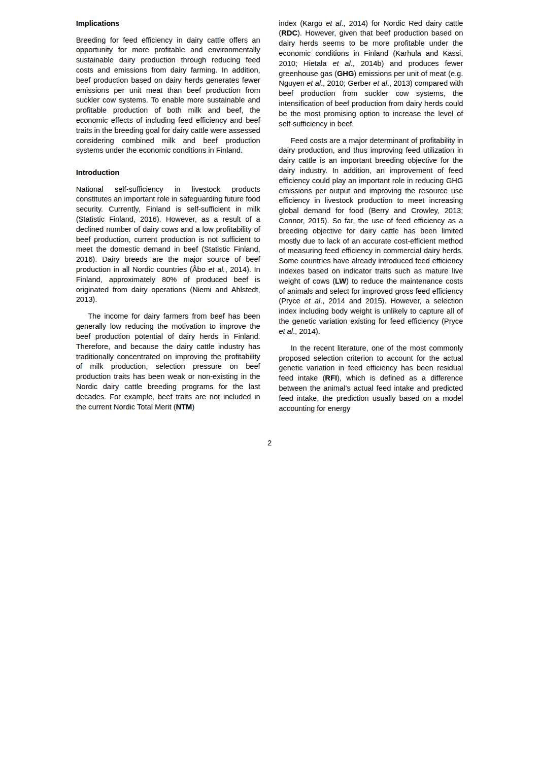Implications
Breeding for feed efficiency in dairy cattle offers an opportunity for more profitable and environmentally sustainable dairy production through reducing feed costs and emissions from dairy farming. In addition, beef production based on dairy herds generates fewer emissions per unit meat than beef production from suckler cow systems. To enable more sustainable and profitable production of both milk and beef, the economic effects of including feed efficiency and beef traits in the breeding goal for dairy cattle were assessed considering combined milk and beef production systems under the economic conditions in Finland.
Introduction
National self-sufficiency in livestock products constitutes an important role in safeguarding future food security. Currently, Finland is self-sufficient in milk (Statistic Finland, 2016). However, as a result of a declined number of dairy cows and a low profitability of beef production, current production is not sufficient to meet the domestic demand in beef (Statistic Finland, 2016). Dairy breeds are the major source of beef production in all Nordic countries (Åbo et al., 2014). In Finland, approximately 80% of produced beef is originated from dairy operations (Niemi and Ahlstedt, 2013).
The income for dairy farmers from beef has been generally low reducing the motivation to improve the beef production potential of dairy herds in Finland. Therefore, and because the dairy cattle industry has traditionally concentrated on improving the profitability of milk production, selection pressure on beef production traits has been weak or non-existing in the Nordic dairy cattle breeding programs for the last decades. For example, beef traits are not included in the current Nordic Total Merit (NTM)
index (Kargo et al., 2014) for Nordic Red dairy cattle (RDC). However, given that beef production based on dairy herds seems to be more profitable under the economic conditions in Finland (Karhula and Kässi, 2010; Hietala et al., 2014b) and produces fewer greenhouse gas (GHG) emissions per unit of meat (e.g. Nguyen et al., 2010; Gerber et al., 2013) compared with beef production from suckler cow systems, the intensification of beef production from dairy herds could be the most promising option to increase the level of self-sufficiency in beef.
Feed costs are a major determinant of profitability in dairy production, and thus improving feed utilization in dairy cattle is an important breeding objective for the dairy industry. In addition, an improvement of feed efficiency could play an important role in reducing GHG emissions per output and improving the resource use efficiency in livestock production to meet increasing global demand for food (Berry and Crowley, 2013; Connor, 2015). So far, the use of feed efficiency as a breeding objective for dairy cattle has been limited mostly due to lack of an accurate cost-efficient method of measuring feed efficiency in commercial dairy herds. Some countries have already introduced feed efficiency indexes based on indicator traits such as mature live weight of cows (LW) to reduce the maintenance costs of animals and select for improved gross feed efficiency (Pryce et al., 2014 and 2015). However, a selection index including body weight is unlikely to capture all of the genetic variation existing for feed efficiency (Pryce et al., 2014).
In the recent literature, one of the most commonly proposed selection criterion to account for the actual genetic variation in feed efficiency has been residual feed intake (RFI), which is defined as a difference between the animal's actual feed intake and predicted feed intake, the prediction usually based on a model accounting for energy
2